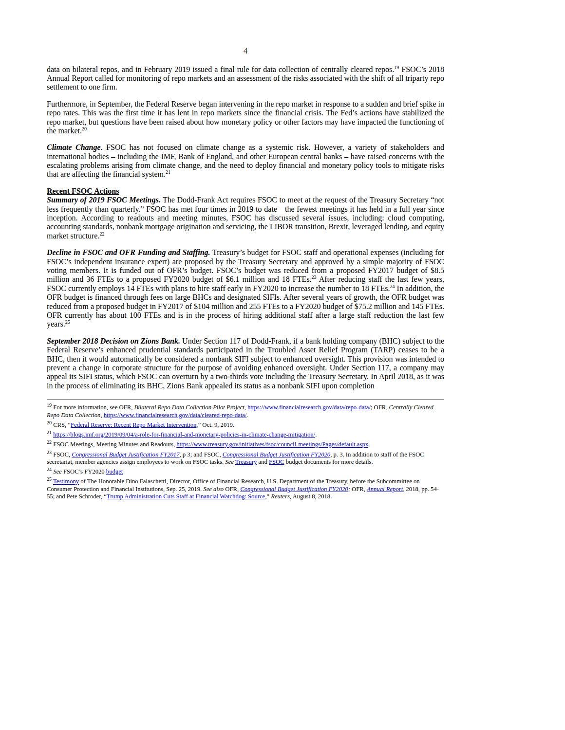4
data on bilateral repos, and in February 2019 issued a final rule for data collection of centrally cleared repos.19 FSOC’s 2018 Annual Report called for monitoring of repo markets and an assessment of the risks associated with the shift of all triparty repo settlement to one firm.
Furthermore, in September, the Federal Reserve began intervening in the repo market in response to a sudden and brief spike in repo rates. This was the first time it has lent in repo markets since the financial crisis. The Fed’s actions have stabilized the repo market, but questions have been raised about how monetary policy or other factors may have impacted the functioning of the market.20
Climate Change. FSOC has not focused on climate change as a systemic risk. However, a variety of stakeholders and international bodies – including the IMF, Bank of England, and other European central banks – have raised concerns with the escalating problems arising from climate change, and the need to deploy financial and monetary policy tools to mitigate risks that are affecting the financial system.21
Recent FSOC Actions
Summary of 2019 FSOC Meetings. The Dodd-Frank Act requires FSOC to meet at the request of the Treasury Secretary “not less frequently than quarterly.” FSOC has met four times in 2019 to date—the fewest meetings it has held in a full year since inception. According to readouts and meeting minutes, FSOC has discussed several issues, including: cloud computing, accounting standards, nonbank mortgage origination and servicing, the LIBOR transition, Brexit, leveraged lending, and equity market structure.22
Decline in FSOC and OFR Funding and Staffing. Treasury’s budget for FSOC staff and operational expenses (including for FSOC’s independent insurance expert) are proposed by the Treasury Secretary and approved by a simple majority of FSOC voting members. It is funded out of OFR’s budget. FSOC’s budget was reduced from a proposed FY2017 budget of $8.5 million and 36 FTEs to a proposed FY2020 budget of $6.1 million and 18 FTEs.23 After reducing staff the last few years, FSOC currently employs 14 FTEs with plans to hire staff early in FY2020 to increase the number to 18 FTEs.24 In addition, the OFR budget is financed through fees on large BHCs and designated SIFIs. After several years of growth, the OFR budget was reduced from a proposed budget in FY2017 of $104 million and 255 FTEs to a FY2020 budget of $75.2 million and 145 FTEs. OFR currently has about 100 FTEs and is in the process of hiring additional staff after a large staff reduction the last few years.25
September 2018 Decision on Zions Bank. Under Section 117 of Dodd-Frank, if a bank holding company (BHC) subject to the Federal Reserve’s enhanced prudential standards participated in the Troubled Asset Relief Program (TARP) ceases to be a BHC, then it would automatically be considered a nonbank SIFI subject to enhanced oversight. This provision was intended to prevent a change in corporate structure for the purpose of avoiding enhanced oversight. Under Section 117, a company may appeal its SIFI status, which FSOC can overturn by a two-thirds vote including the Treasury Secretary. In April 2018, as it was in the process of eliminating its BHC, Zions Bank appealed its status as a nonbank SIFI upon completion
19 For more information, see OFR, Bilateral Repo Data Collection Pilot Project, https://www.financialresearch.gov/data/repo-data/; OFR, Centrally Cleared Repo Data Collection, https://www.financialresearch.gov/data/cleared-repo-data/.
20 CRS, “Federal Reserve: Recent Repo Market Intervention,” Oct. 9, 2019.
21 https://blogs.imf.org/2019/09/04/a-role-for-financial-and-monetary-policies-in-climate-change-mitigation/.
22 FSOC Meetings, Meeting Minutes and Readouts, https://www.treasury.gov/initiatives/fsoc/council-meetings/Pages/default.aspx.
23 FSOC, Congressional Budget Justification FY2017, p 3; and FSOC, Congressional Budget Justification FY2020, p. 3. In addition to staff of the FSOC secretariat, member agencies assign employees to work on FSOC tasks. See Treasury and FSOC budget documents for more details.
24 See FSOC’s FY2020 budget
25 Testimony of The Honorable Dino Falaschetti, Director, Office of Financial Research, U.S. Department of the Treasury, before the Subcommittee on Consumer Protection and Financial Institutions, Sep. 25, 2019. See also OFR, Congressional Budget Justification FY2020; OFR, Annual Report, 2018, pp. 54-55; and Pete Schroder, “Trump Administration Cuts Staff at Financial Watchdog: Source,” Reuters, August 8, 2018.